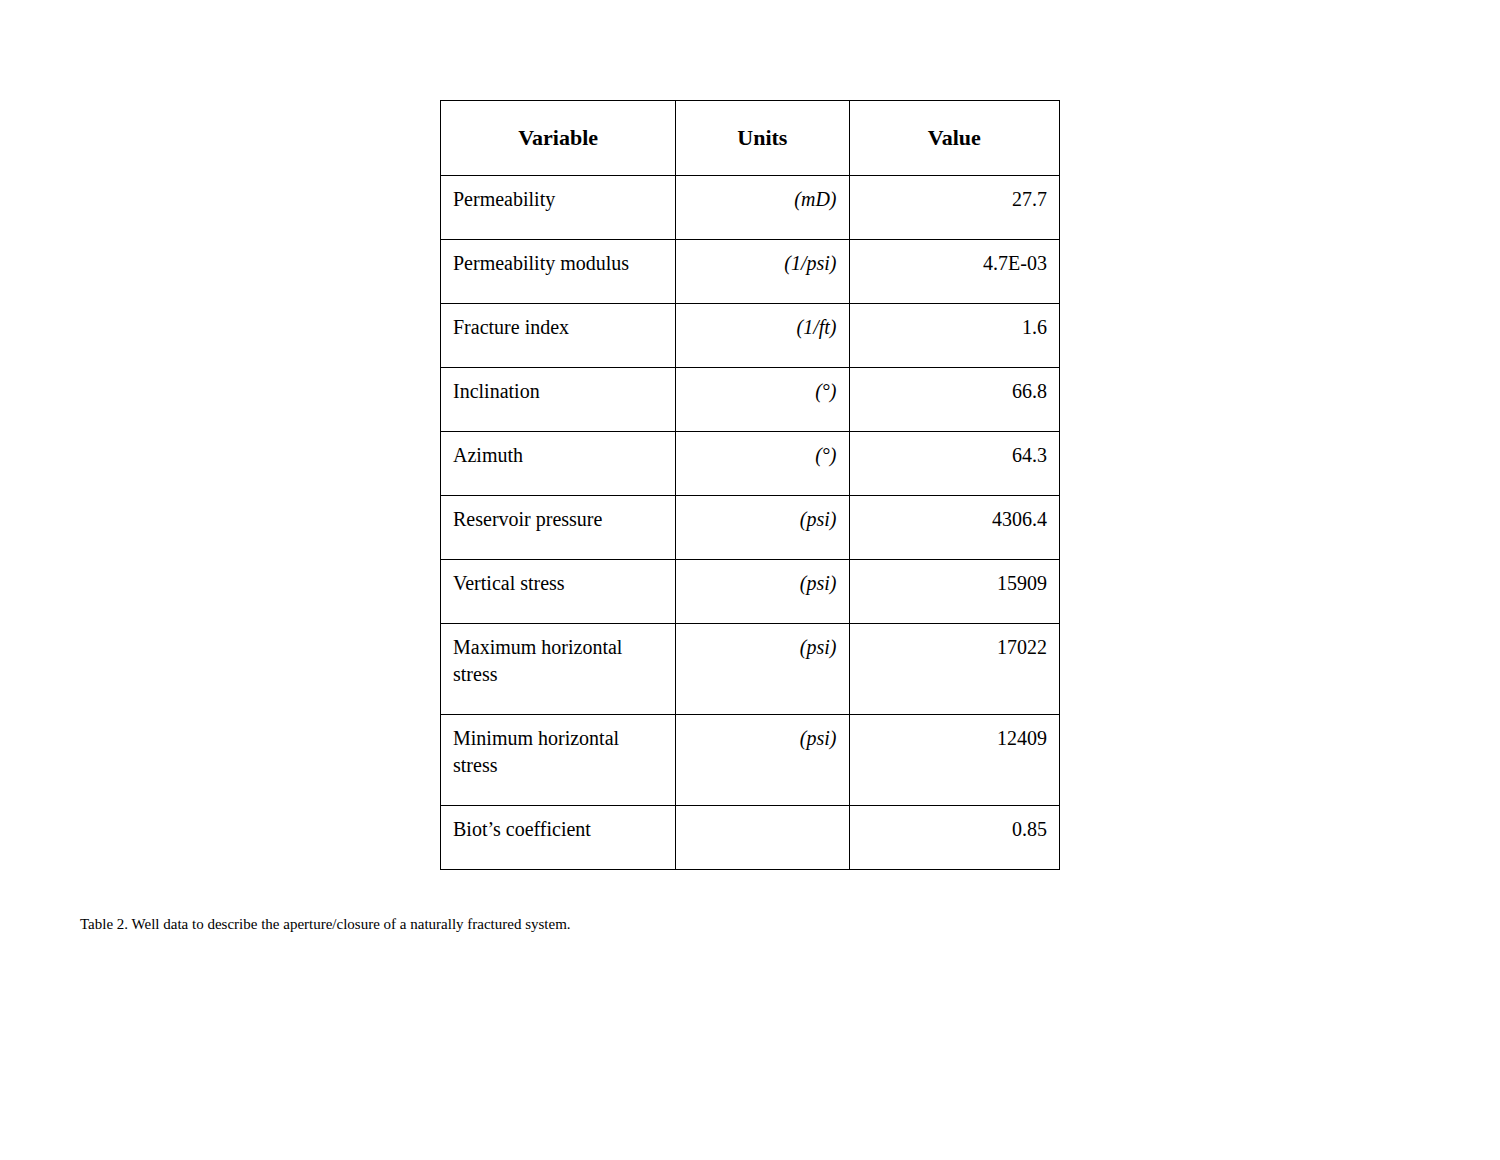| Variable | Units | Value |
| --- | --- | --- |
| Permeability | (mD) | 27.7 |
| Permeability modulus | (1/psi) | 4.7E-03 |
| Fracture index | (1/ft) | 1.6 |
| Inclination | (°) | 66.8 |
| Azimuth | (°) | 64.3 |
| Reservoir pressure | (psi) | 4306.4 |
| Vertical stress | (psi) | 15909 |
| Maximum horizontal stress | (psi) | 17022 |
| Minimum horizontal stress | (psi) | 12409 |
| Biot’s coefficient | | 0.85 |
Table 2. Well data to describe the aperture/closure of a naturally fractured system.